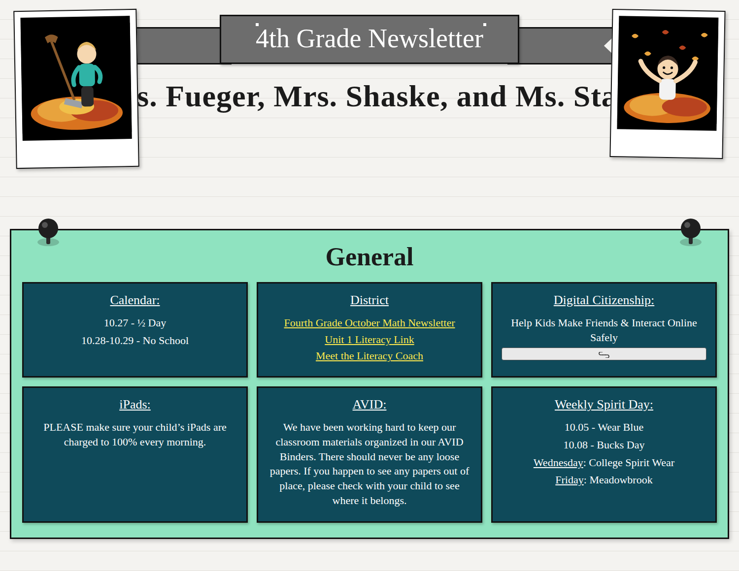4th Grade Newsletter
Mrs. Fueger, Mrs. Shaske, and Ms. Staut
General
Calendar:
10.27 - ½ Day
10.28-10.29 - No School
District
Fourth Grade October Math Newsletter Unit 1 Literacy Link Meet the Literacy Coach
Digital Citizenship:
Help Kids Make Friends & Interact Online Safely
iPads:
PLEASE make sure your child’s iPads are charged to 100% every morning.
AVID:
We have been working hard to keep our classroom materials organized in our AVID Binders. There should never be any loose papers. If you happen to see any papers out of place, please check with your child to see where it belongs.
Weekly Spirit Day:
10.05 - Wear Blue
10.08 - Bucks Day
Wednesday: College Spirit Wear
Friday: Meadowbrook